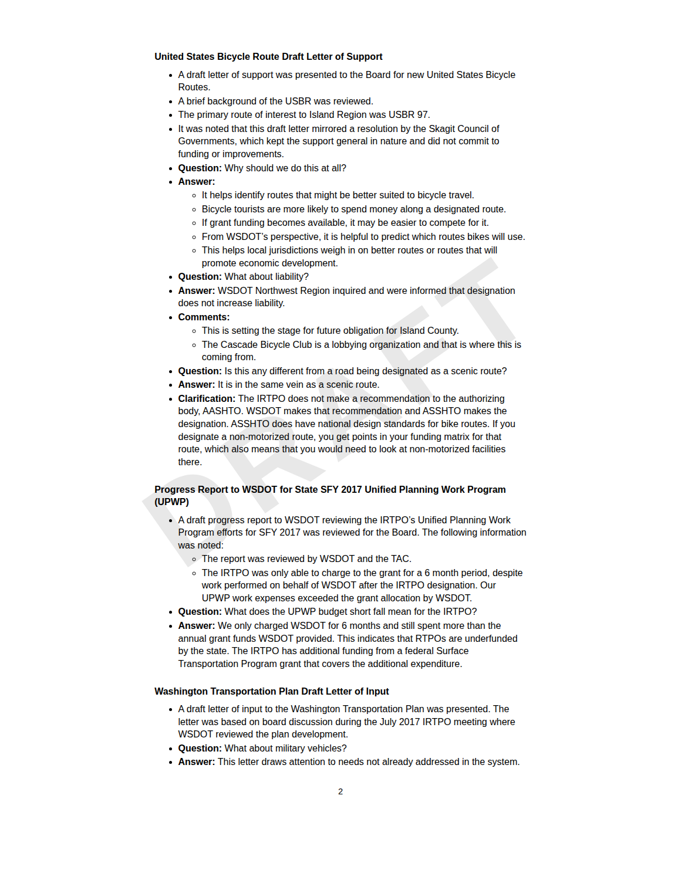DRAFT
United States Bicycle Route Draft Letter of Support
A draft letter of support was presented to the Board for new United States Bicycle Routes.
A brief background of the USBR was reviewed.
The primary route of interest to Island Region was USBR 97.
It was noted that this draft letter mirrored a resolution by the Skagit Council of Governments, which kept the support general in nature and did not commit to funding or improvements.
Question: Why should we do this at all?
Answer:
It helps identify routes that might be better suited to bicycle travel.
Bicycle tourists are more likely to spend money along a designated route.
If grant funding becomes available, it may be easier to compete for it.
From WSDOT’s perspective, it is helpful to predict which routes bikes will use.
This helps local jurisdictions weigh in on better routes or routes that will promote economic development.
Question: What about liability?
Answer: WSDOT Northwest Region inquired and were informed that designation does not increase liability.
Comments:
This is setting the stage for future obligation for Island County.
The Cascade Bicycle Club is a lobbying organization and that is where this is coming from.
Question: Is this any different from a road being designated as a scenic route?
Answer: It is in the same vein as a scenic route.
Clarification: The IRTPO does not make a recommendation to the authorizing body, AASHTO. WSDOT makes that recommendation and ASSHTO makes the designation. ASSHTO does have national design standards for bike routes. If you designate a non-motorized route, you get points in your funding matrix for that route, which also means that you would need to look at non-motorized facilities there.
Progress Report to WSDOT for State SFY 2017 Unified Planning Work Program (UPWP)
A draft progress report to WSDOT reviewing the IRTPO’s Unified Planning Work Program efforts for SFY 2017 was reviewed for the Board. The following information was noted:
The report was reviewed by WSDOT and the TAC.
The IRTPO was only able to charge to the grant for a 6 month period, despite work performed on behalf of WSDOT after the IRTPO designation. Our UPWP work expenses exceeded the grant allocation by WSDOT.
Question: What does the UPWP budget short fall mean for the IRTPO?
Answer: We only charged WSDOT for 6 months and still spent more than the annual grant funds WSDOT provided. This indicates that RTPOs are underfunded by the state. The IRTPO has additional funding from a federal Surface Transportation Program grant that covers the additional expenditure.
Washington Transportation Plan Draft Letter of Input
A draft letter of input to the Washington Transportation Plan was presented. The letter was based on board discussion during the July 2017 IRTPO meeting where WSDOT reviewed the plan development.
Question: What about military vehicles?
Answer: This letter draws attention to needs not already addressed in the system.
2